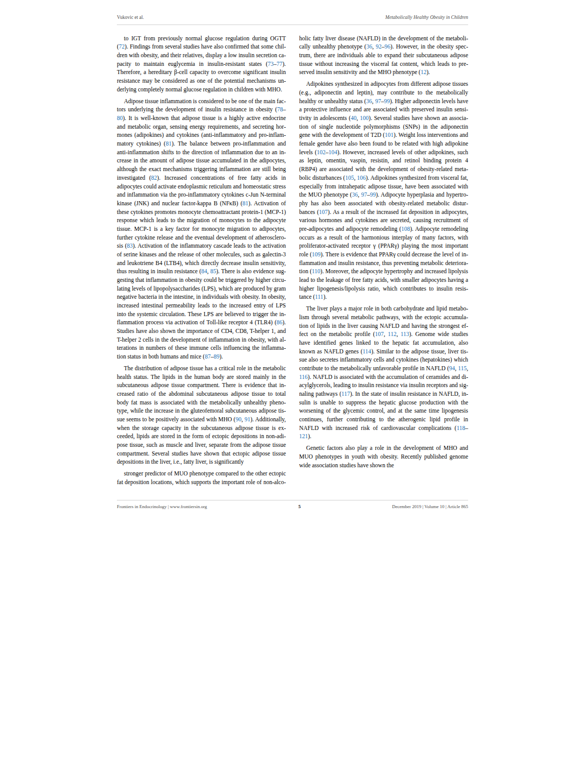Vukovic et al.
Metabolically Healthy Obesity in Children
to IGT from previously normal glucose regulation during OGTT (72). Findings from several studies have also confirmed that some children with obesity, and their relatives, display a low insulin secretion capacity to maintain euglycemia in insulin-resistant states (73–77). Therefore, a hereditary β-cell capacity to overcome significant insulin resistance may be considered as one of the potential mechanisms underlying completely normal glucose regulation in children with MHO.
Adipose tissue inflammation is considered to be one of the main factors underlying the development of insulin resistance in obesity (78–80). It is well-known that adipose tissue is a highly active endocrine and metabolic organ, sensing energy requirements, and secreting hormones (adipokines) and cytokines (anti-inflammatory and pro-inflammatory cytokines) (81). The balance between pro-inflammation and anti-inflammation shifts to the direction of inflammation due to an increase in the amount of adipose tissue accumulated in the adipocytes, although the exact mechanisms triggering inflammation are still being investigated (82). Increased concentrations of free fatty acids in adipocytes could activate endoplasmic reticulum and homeostatic stress and inflammation via the pro-inflammatory cytokines c-Jun N-terminal kinase (JNK) and nuclear factor-kappa B (NFκB) (81). Activation of these cytokines promotes monocyte chemoattractant protein-1 (MCP-1) response which leads to the migration of monocytes to the adipocyte tissue. MCP-1 is a key factor for monocyte migration to adipocytes, further cytokine release and the eventual development of atherosclerosis (83). Activation of the inflammatory cascade leads to the activation of serine kinases and the release of other molecules, such as galectin-3 and leukotriene B4 (LTB4), which directly decrease insulin sensitivity, thus resulting in insulin resistance (84, 85). There is also evidence suggesting that inflammation in obesity could be triggered by higher circulating levels of lipopolysaccharides (LPS), which are produced by gram negative bacteria in the intestine, in individuals with obesity. In obesity, increased intestinal permeability leads to the increased entry of LPS into the systemic circulation. These LPS are believed to trigger the inflammation process via activation of Toll-like receptor 4 (TLR4) (86). Studies have also shown the importance of CD4, CD8, T-helper 1, and T-helper 2 cells in the development of inflammation in obesity, with alterations in numbers of these immune cells influencing the inflammation status in both humans and mice (87–89).
The distribution of adipose tissue has a critical role in the metabolic health status. The lipids in the human body are stored mainly in the subcutaneous adipose tissue compartment. There is evidence that increased ratio of the abdominal subcutaneous adipose tissue to total body fat mass is associated with the metabolically unhealthy phenotype, while the increase in the gluteofemoral subcutaneous adipose tissue seems to be positively associated with MHO (90, 91). Additionally, when the storage capacity in the subcutaneous adipose tissue is exceeded, lipids are stored in the form of ectopic depositions in non-adipose tissue, such as muscle and liver, separate from the adipose tissue compartment. Several studies have shown that ectopic adipose tissue depositions in the liver, i.e., fatty liver, is significantly
stronger predictor of MUO phenotype compared to the other ectopic fat deposition locations, which supports the important role of non-alcoholic fatty liver disease (NAFLD) in the development of the metabolically unhealthy phenotype (36, 92–96). However, in the obesity spectrum, there are individuals able to expand their subcutaneous adipose tissue without increasing the visceral fat content, which leads to preserved insulin sensitivity and the MHO phenotype (12).
Adipokines synthesized in adipocytes from different adipose tissues (e.g., adiponectin and leptin), may contribute to the metabolically healthy or unhealthy status (36, 97–99). Higher adiponectin levels have a protective influence and are associated with preserved insulin sensitivity in adolescents (40, 100). Several studies have shown an association of single nucleotide polymorphisms (SNPs) in the adiponectin gene with the development of T2D (101). Weight loss interventions and female gender have also been found to be related with high adipokine levels (102–104). However, increased levels of other adipokines, such as leptin, omentin, vaspin, resistin, and retinol binding protein 4 (RBP4) are associated with the development of obesity-related metabolic disturbances (105, 106). Adipokines synthesized from visceral fat, especially from intrahepatic adipose tissue, have been associated with the MUO phenotype (36, 97–99). Adipocyte hyperplasia and hypertrophy has also been associated with obesity-related metabolic disturbances (107). As a result of the increased fat deposition in adipocytes, various hormones and cytokines are secreted, causing recruitment of pre-adipocytes and adipocyte remodeling (108). Adipocyte remodeling occurs as a result of the harmonious interplay of many factors, with proliferator-activated receptor γ (PPARγ) playing the most important role (109). There is evidence that PPARγ could decrease the level of inflammation and insulin resistance, thus preventing metabolic deterioration (110). Moreover, the adipocyte hypertrophy and increased lipolysis lead to the leakage of free fatty acids, with smaller adipocytes having a higher lipogenesis/lipolysis ratio, which contributes to insulin resistance (111).
The liver plays a major role in both carbohydrate and lipid metabolism through several metabolic pathways, with the ectopic accumulation of lipids in the liver causing NAFLD and having the strongest effect on the metabolic profile (107, 112, 113). Genome wide studies have identified genes linked to the hepatic fat accumulation, also known as NAFLD genes (114). Similar to the adipose tissue, liver tissue also secretes inflammatory cells and cytokines (hepatokines) which contribute to the metabolically unfavorable profile in NAFLD (94, 115, 116). NAFLD is associated with the accumulation of ceramides and diacylglycerols, leading to insulin resistance via insulin receptors and signaling pathways (117). In the state of insulin resistance in NAFLD, insulin is unable to suppress the hepatic glucose production with the worsening of the glycemic control, and at the same time lipogenesis continues, further contributing to the atherogenic lipid profile in NAFLD with increased risk of cardiovascular complications (118–121).
Genetic factors also play a role in the development of MHO and MUO phenotypes in youth with obesity. Recently published genome wide association studies have shown the
Frontiers in Endocrinology | www.frontiersin.org
5
December 2019 | Volume 10 | Article 865